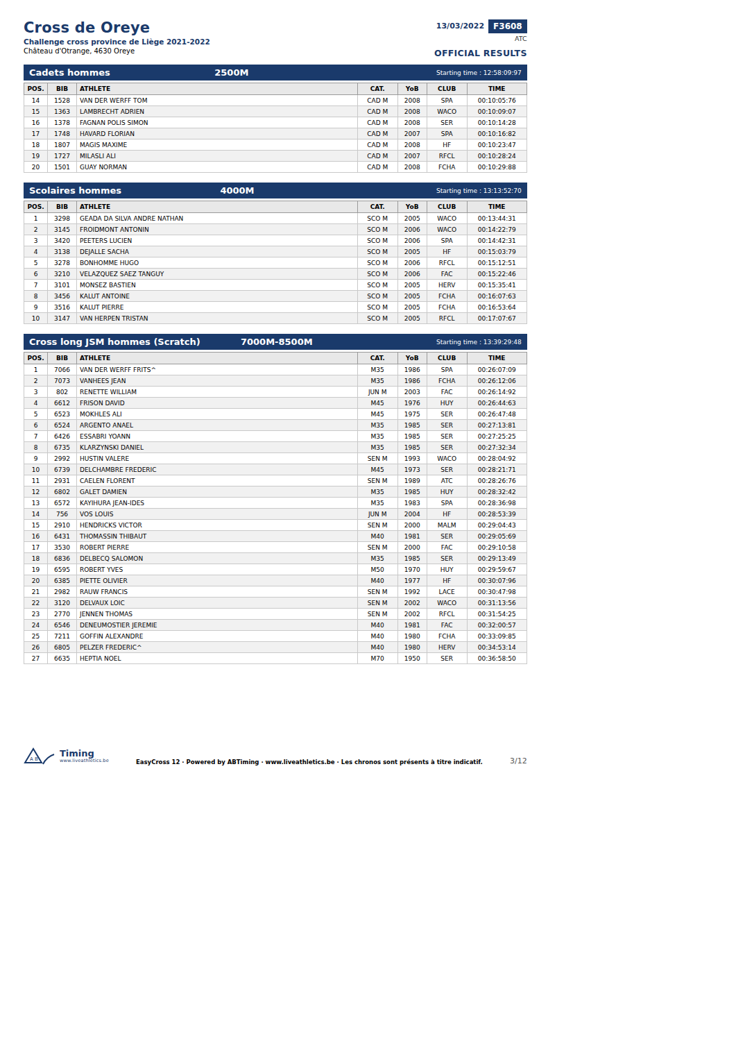13/03/2022 F3608
ATC
OFFICIAL RESULTS
Cross de Oreye
Challenge cross province de Liège 2021-2022
Château d'Otrange, 4630 Oreye
Cadets hommes
2500M
Starting time : 12:58:09:97
| POS. | BIB | ATHLETE | CAT. | YoB | CLUB | TIME |
| --- | --- | --- | --- | --- | --- | --- |
| 14 | 1528 | VAN DER WERFF TOM | CAD M | 2008 | SPA | 00:10:05:76 |
| 15 | 1363 | LAMBRECHT ADRIEN | CAD M | 2008 | WACO | 00:10:09:07 |
| 16 | 1378 | FAGNAN POLIS SIMON | CAD M | 2008 | SER | 00:10:14:28 |
| 17 | 1748 | HAVARD FLORIAN | CAD M | 2007 | SPA | 00:10:16:82 |
| 18 | 1807 | MAGIS MAXIME | CAD M | 2008 | HF | 00:10:23:47 |
| 19 | 1727 | MILASLI ALI | CAD M | 2007 | RFCL | 00:10:28:24 |
| 20 | 1501 | GUAY NORMAN | CAD M | 2008 | FCHA | 00:10:29:88 |
Scolaires hommes
4000M
Starting time : 13:13:52:70
| POS. | BIB | ATHLETE | CAT. | YoB | CLUB | TIME |
| --- | --- | --- | --- | --- | --- | --- |
| 1 | 3298 | GEADA DA SILVA ANDRE NATHAN | SCO M | 2005 | WACO | 00:13:44:31 |
| 2 | 3145 | FROIDMONT ANTONIN | SCO M | 2006 | WACO | 00:14:22:79 |
| 3 | 3420 | PEETERS LUCIEN | SCO M | 2006 | SPA | 00:14:42:31 |
| 4 | 3138 | DEJALLE SACHA | SCO M | 2005 | HF | 00:15:03:79 |
| 5 | 3278 | BONHOMME HUGO | SCO M | 2006 | RFCL | 00:15:12:51 |
| 6 | 3210 | VELAZQUEZ SAEZ TANGUY | SCO M | 2006 | FAC | 00:15:22:46 |
| 7 | 3101 | MONSEZ BASTIEN | SCO M | 2005 | HERV | 00:15:35:41 |
| 8 | 3456 | KALUT ANTOINE | SCO M | 2005 | FCHA | 00:16:07:63 |
| 9 | 3516 | KALUT PIERRE | SCO M | 2005 | FCHA | 00:16:53:64 |
| 10 | 3147 | VAN HERPEN TRISTAN | SCO M | 2005 | RFCL | 00:17:07:67 |
Cross long JSM hommes (Scratch)
7000M-8500M
Starting time : 13:39:29:48
| POS. | BIB | ATHLETE | CAT. | YoB | CLUB | TIME |
| --- | --- | --- | --- | --- | --- | --- |
| 1 | 7066 | VAN DER WERFF FRITS^ | M35 | 1986 | SPA | 00:26:07:09 |
| 2 | 7073 | VANHEES JEAN | M35 | 1986 | FCHA | 00:26:12:06 |
| 3 | 802 | RENETTE WILLIAM | JUN M | 2003 | FAC | 00:26:14:92 |
| 4 | 6612 | FRISON DAVID | M45 | 1976 | HUY | 00:26:44:63 |
| 5 | 6523 | MOKHLES ALI | M45 | 1975 | SER | 00:26:47:48 |
| 6 | 6524 | ARGENTO ANAEL | M35 | 1985 | SER | 00:27:13:81 |
| 7 | 6426 | ESSABRI YOANN | M35 | 1985 | SER | 00:27:25:25 |
| 8 | 6735 | KLARZYNSKI DANIEL | M35 | 1985 | SER | 00:27:32:34 |
| 9 | 2992 | HUSTIN VALERE | SEN M | 1993 | WACO | 00:28:04:92 |
| 10 | 6739 | DELCHAMBRE FREDERIC | M45 | 1973 | SER | 00:28:21:71 |
| 11 | 2931 | CAELEN FLORENT | SEN M | 1989 | ATC | 00:28:26:76 |
| 12 | 6802 | GALET DAMIEN | M35 | 1985 | HUY | 00:28:32:42 |
| 13 | 6572 | KAYIHURA JEAN-IDES | M35 | 1983 | SPA | 00:28:36:98 |
| 14 | 756 | VOS LOUIS | JUN M | 2004 | HF | 00:28:53:39 |
| 15 | 2910 | HENDRICKS VICTOR | SEN M | 2000 | MALM | 00:29:04:43 |
| 16 | 6431 | THOMASSIN THIBAUT | M40 | 1981 | SER | 00:29:05:69 |
| 17 | 3530 | ROBERT PIERRE | SEN M | 2000 | FAC | 00:29:10:58 |
| 18 | 6836 | DELBECQ SALOMON | M35 | 1985 | SER | 00:29:13:49 |
| 19 | 6595 | ROBERT YVES | M50 | 1970 | HUY | 00:29:59:67 |
| 20 | 6385 | PIETTE OLIVIER | M40 | 1977 | HF | 00:30:07:96 |
| 21 | 2982 | RAUW FRANCIS | SEN M | 1992 | LACE | 00:30:47:98 |
| 22 | 3120 | DELVAUX LOIC | SEN M | 2002 | WACO | 00:31:13:56 |
| 23 | 2770 | JENNEN THOMAS | SEN M | 2002 | RFCL | 00:31:54:25 |
| 24 | 6546 | DENEUMOSTIER JEREMIE | M40 | 1981 | FAC | 00:32:00:57 |
| 25 | 7211 | GOFFIN ALEXANDRE | M40 | 1980 | FCHA | 00:33:09:85 |
| 26 | 6805 | PELZER FREDERIC^ | M40 | 1980 | HERV | 00:34:53:14 |
| 27 | 6635 | HEPTIA NOEL | M70 | 1950 | SER | 00:36:58:50 |
A B
Timing
www.liveathletics.be
EasyCross 12 · Powered by ABTiming · www.liveathletics.be · Les chronos sont présents à titre indicatif.
3/12